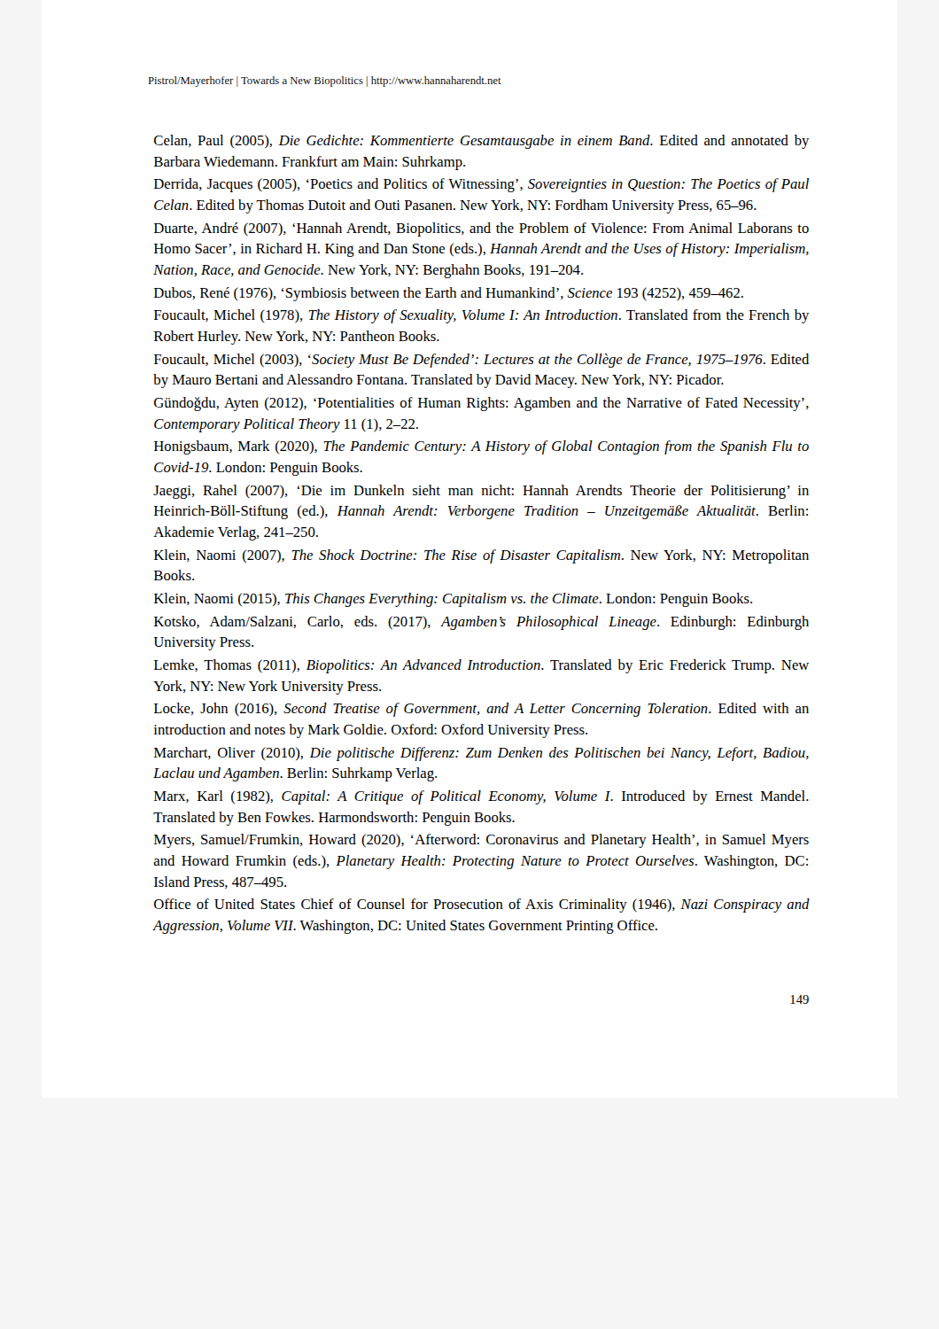Pistrol/Mayerhofer | Towards a New Biopolitics | http://www.hannaharendt.net
Celan, Paul (2005), Die Gedichte: Kommentierte Gesamtausgabe in einem Band. Edited and annotated by Barbara Wiedemann. Frankfurt am Main: Suhrkamp.
Derrida, Jacques (2005), ‘Poetics and Politics of Witnessing’, Sovereignties in Question: The Poetics of Paul Celan. Edited by Thomas Dutoit and Outi Pasanen. New York, NY: Fordham University Press, 65–96.
Duarte, André (2007), ‘Hannah Arendt, Biopolitics, and the Problem of Violence: From Animal Laborans to Homo Sacer’, in Richard H. King and Dan Stone (eds.), Hannah Arendt and the Uses of History: Imperialism, Nation, Race, and Genocide. New York, NY: Berghahn Books, 191–204.
Dubos, René (1976), ‘Symbiosis between the Earth and Humankind’, Science 193 (4252), 459–462.
Foucault, Michel (1978), The History of Sexuality, Volume I: An Introduction. Translated from the French by Robert Hurley. New York, NY: Pantheon Books.
Foucault, Michel (2003), ‘Society Must Be Defended’: Lectures at the Collège de France, 1975–1976. Edited by Mauro Bertani and Alessandro Fontana. Translated by David Macey. New York, NY: Picador.
Gündoğdu, Ayten (2012), ‘Potentialities of Human Rights: Agamben and the Narrative of Fated Necessity’, Contemporary Political Theory 11 (1), 2–22.
Honigsbaum, Mark (2020), The Pandemic Century: A History of Global Contagion from the Spanish Flu to Covid-19. London: Penguin Books.
Jaeggi, Rahel (2007), ‘Die im Dunkeln sieht man nicht: Hannah Arendts Theorie der Politisierung’ in Heinrich-Böll-Stiftung (ed.), Hannah Arendt: Verborgene Tradition – Unzeitgemäße Aktualität. Berlin: Akademie Verlag, 241–250.
Klein, Naomi (2007), The Shock Doctrine: The Rise of Disaster Capitalism. New York, NY: Metropolitan Books.
Klein, Naomi (2015), This Changes Everything: Capitalism vs. the Climate. London: Penguin Books.
Kotsko, Adam/Salzani, Carlo, eds. (2017), Agamben’s Philosophical Lineage. Edinburgh: Edinburgh University Press.
Lemke, Thomas (2011), Biopolitics: An Advanced Introduction. Translated by Eric Frederick Trump. New York, NY: New York University Press.
Locke, John (2016), Second Treatise of Government, and A Letter Concerning Toleration. Edited with an introduction and notes by Mark Goldie. Oxford: Oxford University Press.
Marchart, Oliver (2010), Die politische Differenz: Zum Denken des Politischen bei Nancy, Lefort, Badiou, Laclau und Agamben. Berlin: Suhrkamp Verlag.
Marx, Karl (1982), Capital: A Critique of Political Economy, Volume I. Introduced by Ernest Mandel. Translated by Ben Fowkes. Harmondsworth: Penguin Books.
Myers, Samuel/Frumkin, Howard (2020), ‘Afterword: Coronavirus and Planetary Health’, in Samuel Myers and Howard Frumkin (eds.), Planetary Health: Protecting Nature to Protect Ourselves. Washington, DC: Island Press, 487–495.
Office of United States Chief of Counsel for Prosecution of Axis Criminality (1946), Nazi Conspiracy and Aggression, Volume VII. Washington, DC: United States Government Printing Office.
149